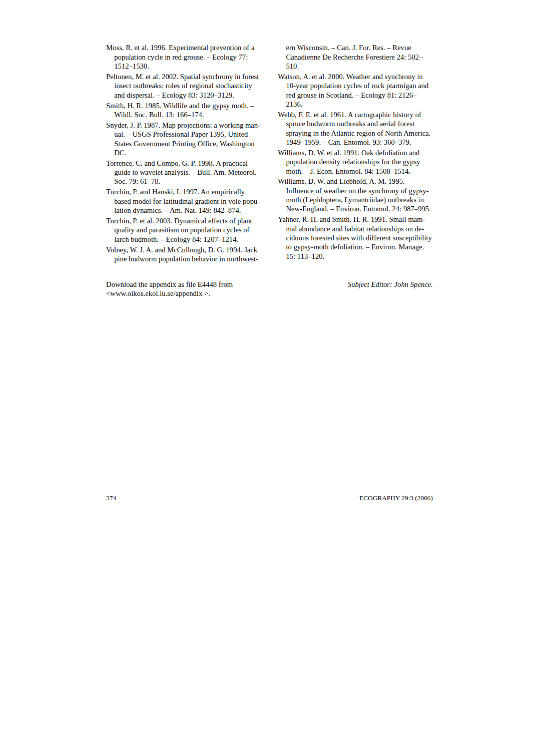Moss, R. et al. 1996. Experimental prevention of a population cycle in red grouse. – Ecology 77: 1512–1530.
Peltonen, M. et al. 2002. Spatial synchrony in forest insect outbreaks: roles of regional stochasticity and dispersal. – Ecology 83: 3120–3129.
Smith, H. R. 1985. Wildlife and the gypsy moth. – Wildl. Soc. Bull. 13: 166–174.
Snyder, J. P. 1987. Map projections: a working manual. – USGS Professional Paper 1395, United States Government Printing Office, Washington DC.
Torrence, C. and Compo, G. P. 1998. A practical guide to wavelet analysis. – Bull. Am. Meteorol. Soc. 79: 61–78.
Turchin, P. and Hanski, I. 1997. An empirically based model for latitudinal gradient in vole population dynamics. – Am. Nat. 149: 842–874.
Turchin, P. et al. 2003. Dynamical effects of plant quality and parasitism on population cycles of larch budmoth. – Ecology 84: 1207–1214.
Volney, W. J. A. and McCullough, D. G. 1994. Jack pine budworm population behavior in northwestern Wisconsin. – Can. J. For. Res. – Revue Canadienne De Recherche Forestiere 24: 502–510.
Watson, A. et al. 2000. Weather and synchrony in 10-year population cycles of rock ptarmigan and red grouse in Scotland. – Ecology 81: 2126–2136.
Webb, F. E. et al. 1961. A cartographic history of spruce budworm outbreaks and aerial forest spraying in the Atlantic region of North America, 1949–1959. – Can. Entomol. 93: 360–379.
Williams, D. W. et al. 1991. Oak defoliation and population density relationships for the gypsy moth. – J. Econ. Entomol. 84: 1508–1514.
Williams, D. W. and Liebhold, A. M. 1995. Influence of weather on the synchrony of gypsy-moth (Lepidoptera, Lymantriidae) outbreaks in New-England. – Environ. Entomol. 24: 987–995.
Yahner, R. H. and Smith, H. R. 1991. Small mammal abundance and habitat relationships on deciduous forested sites with different susceptibility to gypsy-moth defoliation. – Environ. Manage. 15: 113–120.
Download the appendix as file E4448 from <www.oikos.ekol.lu.se/appendix >.
Subject Editor: John Spence.
374 ECOGRAPHY 29:3 (2006)